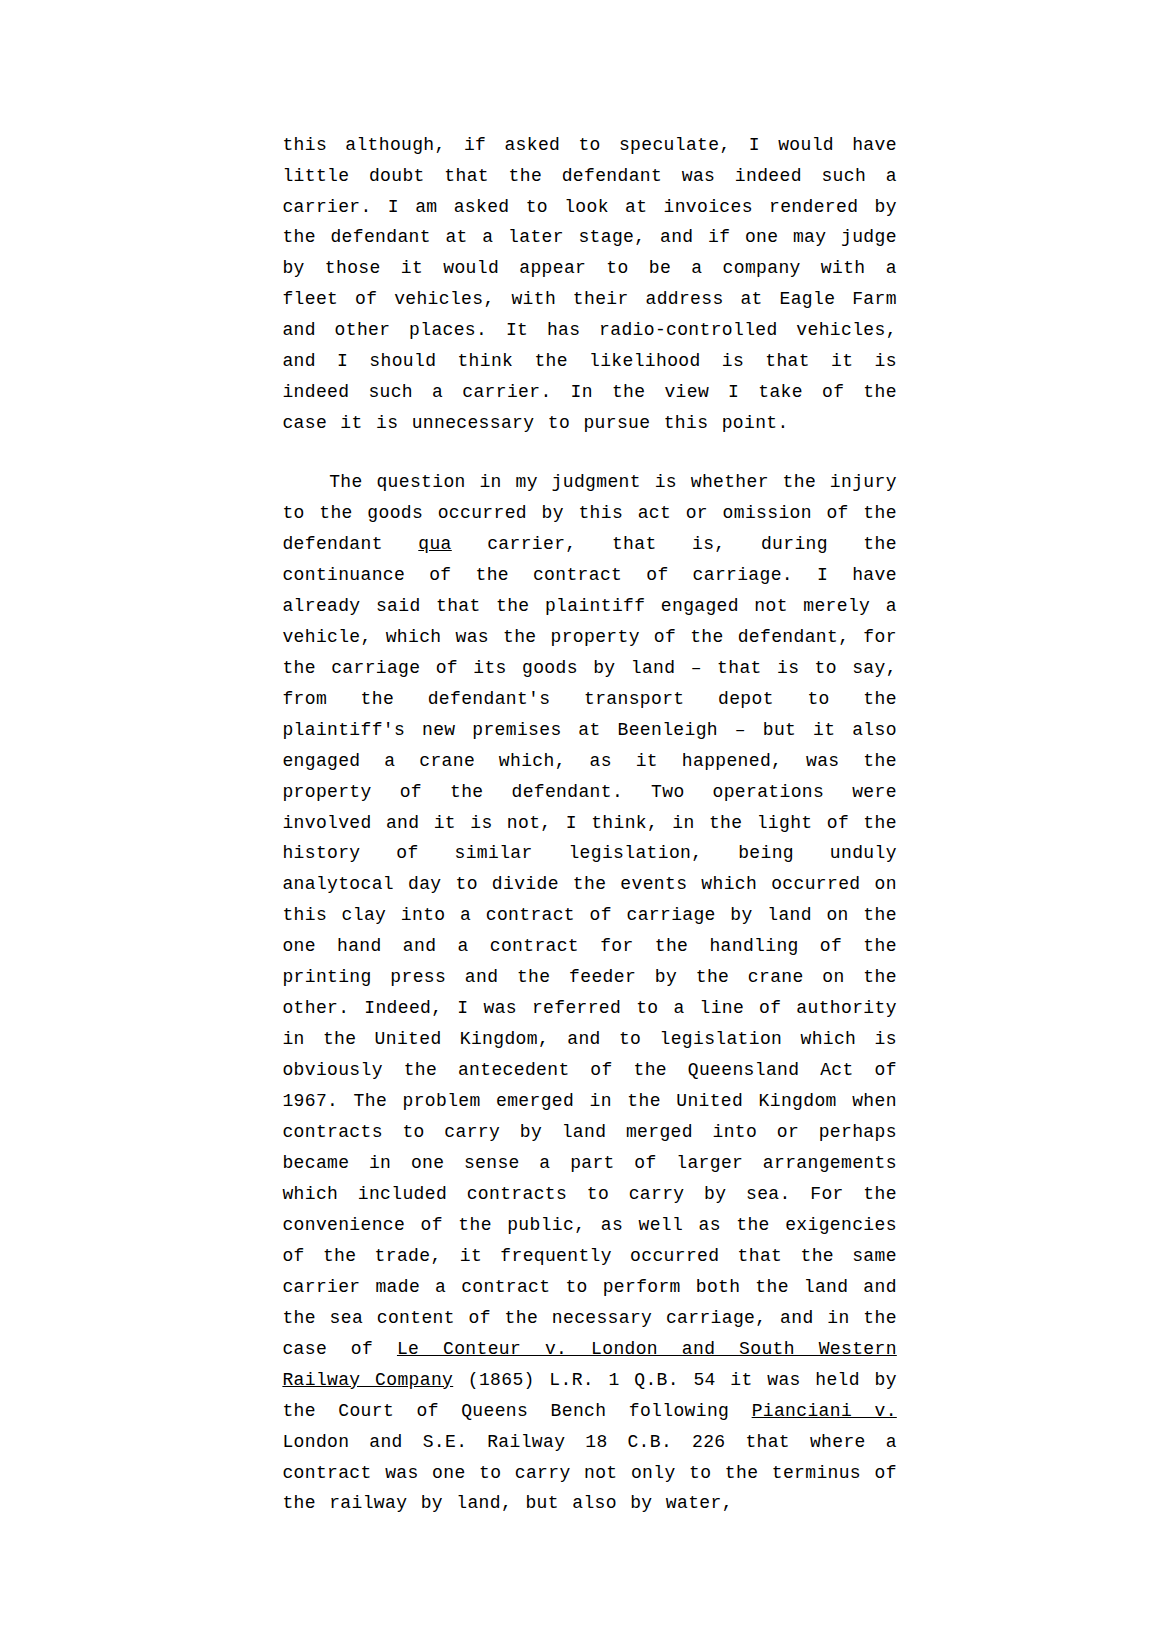this although, if asked to speculate, I would have little doubt that the defendant was indeed such a carrier. I am asked to look at invoices rendered by the defendant at a later stage, and if one may judge by those it would appear to be a company with a fleet of vehicles, with their address at Eagle Farm and other places. It has radio-controlled vehicles, and I should think the likelihood is that it is indeed such a carrier. In the view I take of the case it is unnecessary to pursue this point.
The question in my judgment is whether the injury to the goods occurred by this act or omission of the defendant qua carrier, that is, during the continuance of the contract of carriage. I have already said that the plaintiff engaged not merely a vehicle, which was the property of the defendant, for the carriage of its goods by land – that is to say, from the defendant's transport depot to the plaintiff's new premises at Beenleigh – but it also engaged a crane which, as it happened, was the property of the defendant. Two operations were involved and it is not, I think, in the light of the history of similar legislation, being unduly analytocal day to divide the events which occurred on this clay into a contract of carriage by land on the one hand and a contract for the handling of the printing press and the feeder by the crane on the other. Indeed, I was referred to a line of authority in the United Kingdom, and to legislation which is obviously the antecedent of the Queensland Act of 1967. The problem emerged in the United Kingdom when contracts to carry by land merged into or perhaps became in one sense a part of larger arrangements which included contracts to carry by sea. For the convenience of the public, as well as the exigencies of the trade, it frequently occurred that the same carrier made a contract to perform both the land and the sea content of the necessary carriage, and in the case of Le Conteur v. London and South Western Railway Company (1865) L.R. 1 Q.B. 54 it was held by the Court of Queens Bench following Pianciani v. London and S.E. Railway 18 C.B. 226 that where a contract was one to carry not only to the terminus of the railway by land, but also by water,